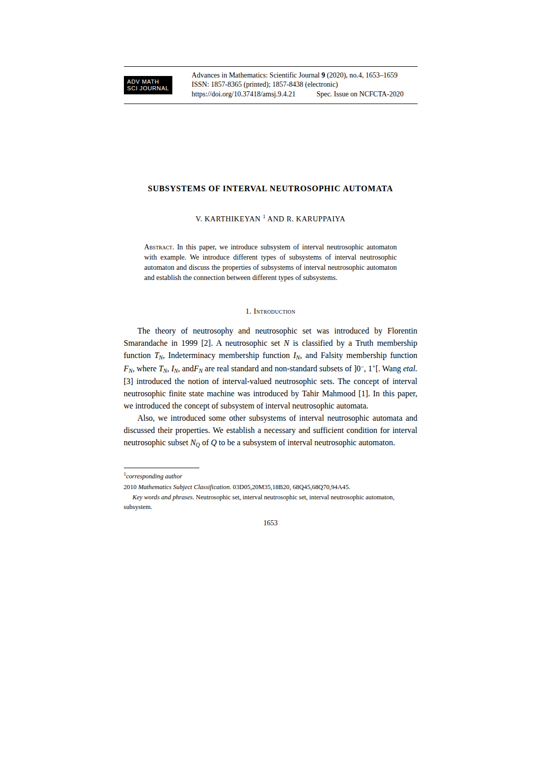ADV MATH
SCI JOURNAL
Advances in Mathematics: Scientific Journal 9 (2020), no.4, 1653–1659
ISSN: 1857-8365 (printed); 1857-8438 (electronic)
https://doi.org/10.37418/amsj.9.4.21 Spec. Issue on NCFCTA-2020
Subsystems of Interval Neutrosophic Automata
V. Karthikeyan 1 and R. Karuppaiya
Abstract. In this paper, we introduce subsystem of interval neutrosophic automaton with example. We introduce different types of subsystems of interval neutrosophic automaton and discuss the properties of subsystems of interval neutrosophic automaton and establish the connection between different types of subsystems.
1. Introduction
The theory of neutrosophy and neutrosophic set was introduced by Florentin Smarandache in 1999 [2]. A neutrosophic set N is classified by a Truth membership function TN, Indeterminacy membership function IN, and Falsity membership function FN, where TN, IN, andFN are real standard and non-standard subsets of ]0−, 1+[. Wang etal. [3] introduced the notion of interval-valued neutrosophic sets. The concept of interval neutrosophic finite state machine was introduced by Tahir Mahmood [1]. In this paper, we introduced the concept of subsystem of interval neutrosophic automata.
Also, we introduced some other subsystems of interval neutrosophic automata and discussed their properties. We establish a necessary and sufficient condition for interval neutrosophic subset NQ of Q to be a subsystem of interval neutrosophic automaton.
1corresponding author
2010 Mathematics Subject Classification. 03D05,20M35,18B20, 68Q45,68Q70,94A45.
Key words and phrases. Neutrosophic set, interval neutrosophic set, interval neutrosophic automaton, subsystem.
1653